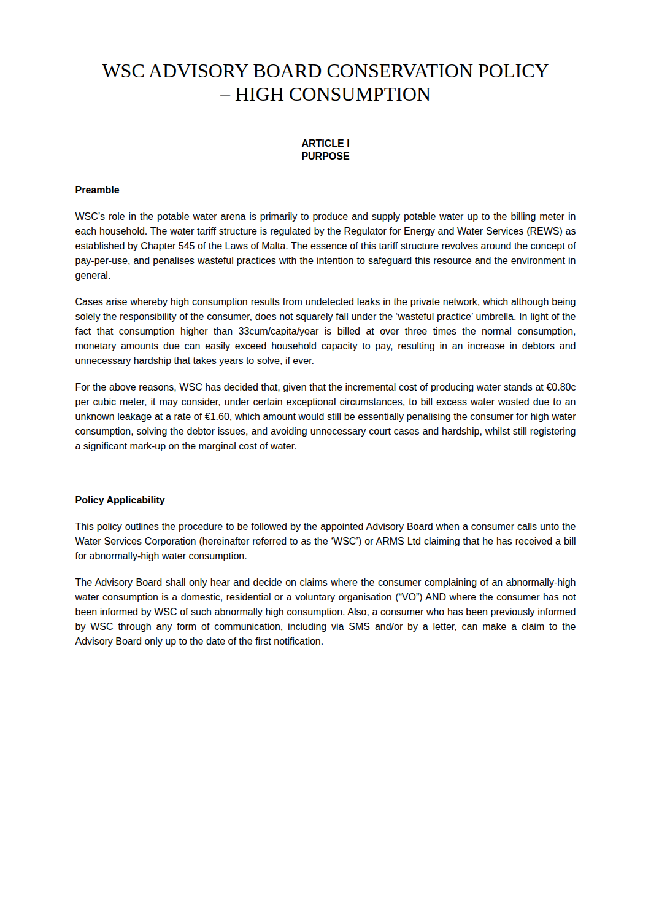WSC ADVISORY BOARD CONSERVATION POLICY
– HIGH CONSUMPTION
ARTICLE I
PURPOSE
Preamble
WSC’s role in the potable water arena is primarily to produce and supply potable water up to the billing meter in each household. The water tariff structure is regulated by the Regulator for Energy and Water Services (REWS) as established by Chapter 545 of the Laws of Malta. The essence of this tariff structure revolves around the concept of pay-per-use, and penalises wasteful practices with the intention to safeguard this resource and the environment in general.
Cases arise whereby high consumption results from undetected leaks in the private network, which although being solely the responsibility of the consumer, does not squarely fall under the ‘wasteful practice’ umbrella. In light of the fact that consumption higher than 33cum/capita/year is billed at over three times the normal consumption, monetary amounts due can easily exceed household capacity to pay, resulting in an increase in debtors and unnecessary hardship that takes years to solve, if ever.
For the above reasons, WSC has decided that, given that the incremental cost of producing water stands at €0.80c per cubic meter, it may consider, under certain exceptional circumstances, to bill excess water wasted due to an unknown leakage at a rate of €1.60, which amount would still be essentially penalising the consumer for high water consumption, solving the debtor issues, and avoiding unnecessary court cases and hardship, whilst still registering a significant mark-up on the marginal cost of water.
Policy Applicability
This policy outlines the procedure to be followed by the appointed Advisory Board when a consumer calls unto the Water Services Corporation (hereinafter referred to as the ‘WSC’) or ARMS Ltd claiming that he has received a bill for abnormally-high water consumption.
The Advisory Board shall only hear and decide on claims where the consumer complaining of an abnormally-high water consumption is a domestic, residential or a voluntary organisation (“VO”) AND where the consumer has not been informed by WSC of such abnormally high consumption. Also, a consumer who has been previously informed by WSC through any form of communication, including via SMS and/or by a letter, can make a claim to the Advisory Board only up to the date of the first notification.